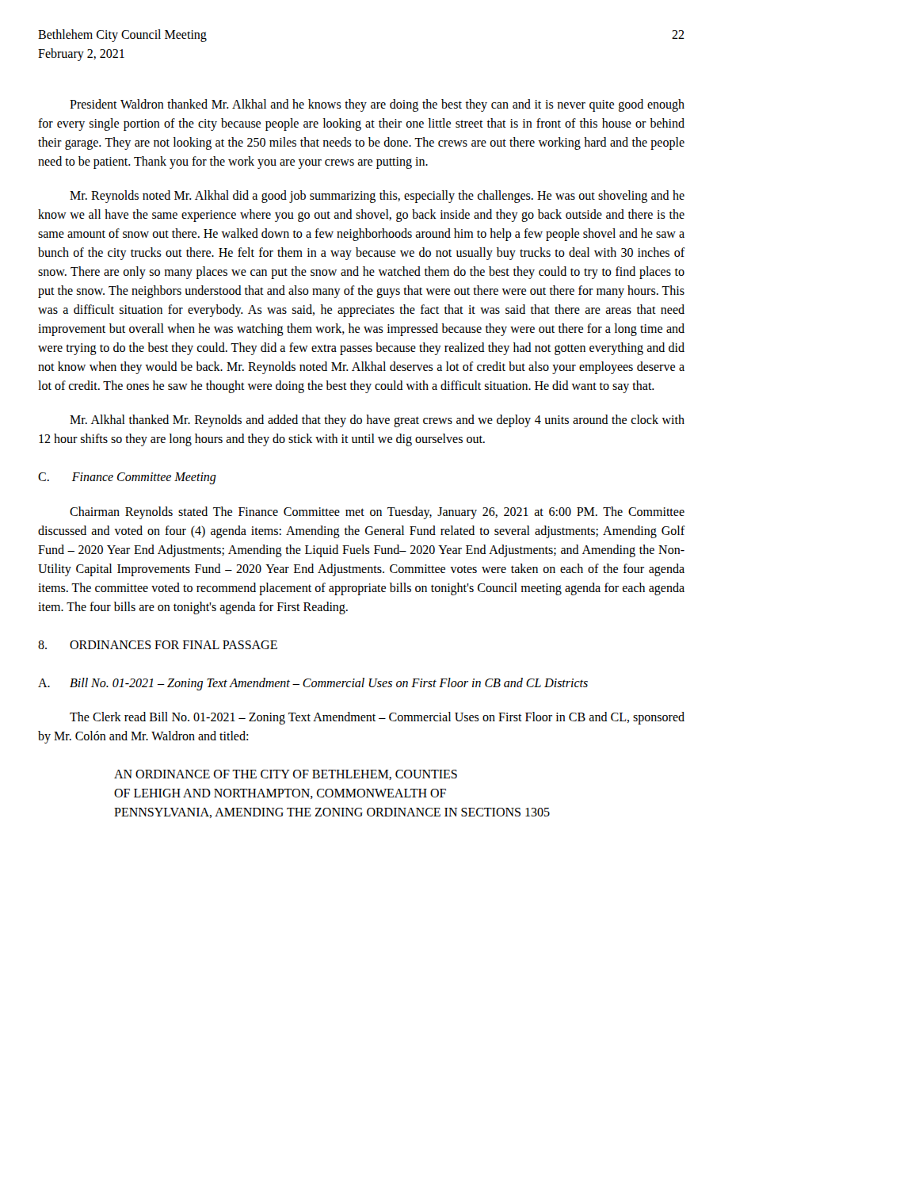Bethlehem City Council Meeting
February 2, 2021
22
President Waldron thanked Mr. Alkhal and he knows they are doing the best they can and it is never quite good enough for every single portion of the city because people are looking at their one little street that is in front of this house or behind their garage. They are not looking at the 250 miles that needs to be done. The crews are out there working hard and the people need to be patient. Thank you for the work you are your crews are putting in.
Mr. Reynolds noted Mr. Alkhal did a good job summarizing this, especially the challenges. He was out shoveling and he know we all have the same experience where you go out and shovel, go back inside and they go back outside and there is the same amount of snow out there. He walked down to a few neighborhoods around him to help a few people shovel and he saw a bunch of the city trucks out there. He felt for them in a way because we do not usually buy trucks to deal with 30 inches of snow. There are only so many places we can put the snow and he watched them do the best they could to try to find places to put the snow. The neighbors understood that and also many of the guys that were out there were out there for many hours. This was a difficult situation for everybody. As was said, he appreciates the fact that it was said that there are areas that need improvement but overall when he was watching them work, he was impressed because they were out there for a long time and were trying to do the best they could. They did a few extra passes because they realized they had not gotten everything and did not know when they would be back. Mr. Reynolds noted Mr. Alkhal deserves a lot of credit but also your employees deserve a lot of credit. The ones he saw he thought were doing the best they could with a difficult situation. He did want to say that.
Mr. Alkhal thanked Mr. Reynolds and added that they do have great crews and we deploy 4 units around the clock with 12 hour shifts so they are long hours and they do stick with it until we dig ourselves out.
C. Finance Committee Meeting
Chairman Reynolds stated The Finance Committee met on Tuesday, January 26, 2021 at 6:00 PM. The Committee discussed and voted on four (4) agenda items: Amending the General Fund related to several adjustments; Amending Golf Fund – 2020 Year End Adjustments; Amending the Liquid Fuels Fund– 2020 Year End Adjustments; and Amending the Non-Utility Capital Improvements Fund – 2020 Year End Adjustments. Committee votes were taken on each of the four agenda items. The committee voted to recommend placement of appropriate bills on tonight's Council meeting agenda for each agenda item. The four bills are on tonight's agenda for First Reading.
8. ORDINANCES FOR FINAL PASSAGE
A. Bill No. 01-2021 – Zoning Text Amendment – Commercial Uses on First Floor in CB and CL Districts
The Clerk read Bill No. 01-2021 – Zoning Text Amendment – Commercial Uses on First Floor in CB and CL, sponsored by Mr. Colón and Mr. Waldron and titled:
AN ORDINANCE OF THE CITY OF BETHLEHEM, COUNTIES
OF LEHIGH AND NORTHAMPTON, COMMONWEALTH OF
PENNSYLVANIA, AMENDING THE ZONING ORDINANCE IN SECTIONS 1305